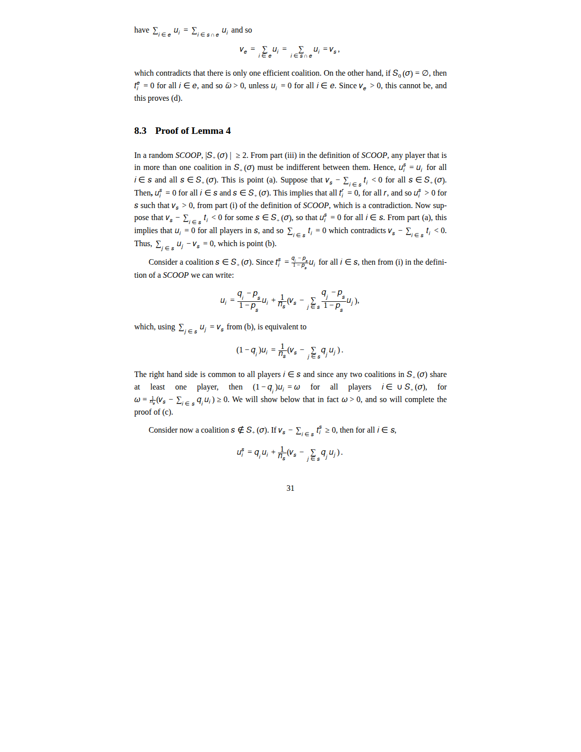have ∑i∈eui=∑i∈s∩eui and so
ve = ∑i∈e ui = ∑i∈s∩e ui = vs ,
which contradicts that there is only one efficient coalition. On the other hand, if S0(σ)=∅, then tie=0 for all i∈e, and so ω~>0, unless ui=0 for all i∈e. Since ve>0, this cannot be, and this proves (d).
8.3 Proof of Lemma 4
In a random SCOOP, |S+(σ)|≥2. From part (iii) in the definition of SCOOP, any player that is in more than one coalition in S+(σ) must be indifferent between them. Hence, uis=ui for all i∈s and all s∈S+(σ). This is point (a). Suppose that vs−∑i∈sti<0 for all s∈S+(σ). Then, uis=0 for all i∈s and s∈S+(σ). This implies that all tir=0, for all r, and so uis>0 for s such that vs>0, from part (i) of the definition of SCOOP, which is a contradiction. Now suppose that vs−∑i∈sti<0 for some s∈S+(σ), so that uis=0 for all i∈s. From part (a), this implies that ui=0 for all players in s, and so ∑i∈sti=0 which contradicts vs−∑i∈sti<0. Thus, ∑j∈suj−vs=0, which is point (b).
Consider a coalition s∈S+(σ). Since tis=qi−ps1−psui for all i∈s, then from (i) in the definition of a SCOOP we can write:
ui = qi−ps1−ps ui + 1ns ( vs − ∑j∈s qj−ps1−ps uj ) ,
which, using ∑j∈suj=vs from (b), is equivalent to
(1−qi) ui = 1ns ( vs − ∑j∈s qjuj ) .
The right hand side is common to all players i∈s and since any two coalitions in S+(σ) share at least one player, then (1−qi)ui=ω for all players i∈∪S+(σ), for ω=1ns(vs−∑i∈sqiui)≥0. We will show below that in fact ω>0, and so will complete the proof of (c).
Consider now a coalition s∉S+(σ). If vs−∑i∈stis≥0, then for all i∈s,
uis = qiui + 1ns ( vs − ∑j∈s qjuj ) .
31